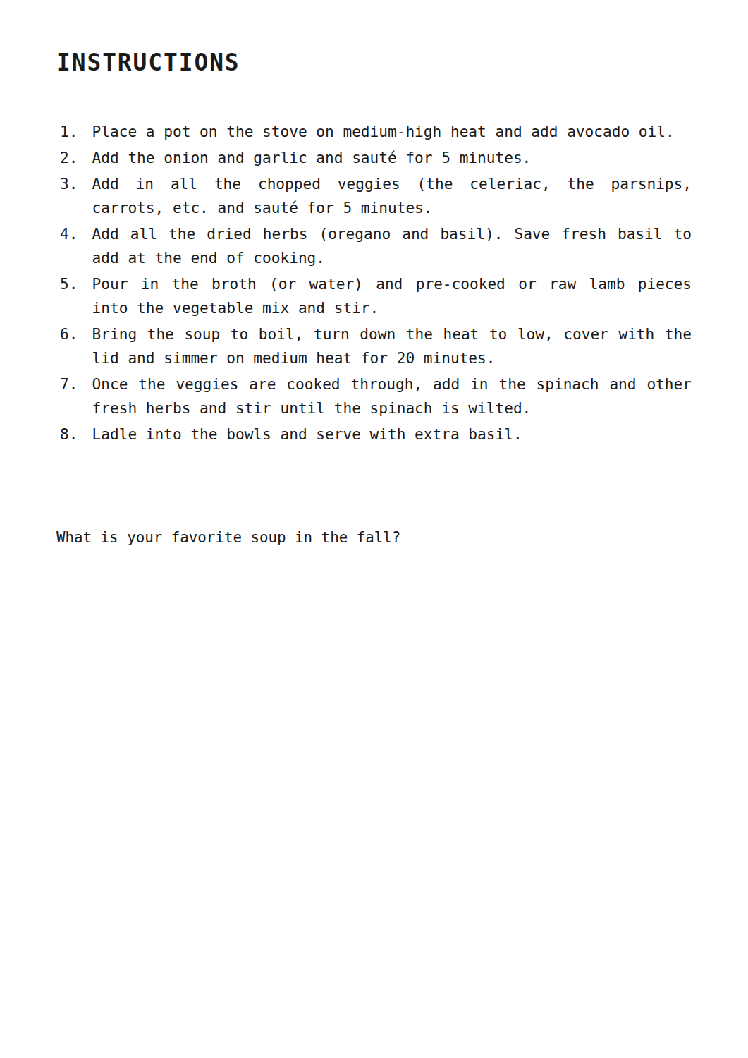INSTRUCTIONS
Place a pot on the stove on medium-high heat and add avocado oil.
Add the onion and garlic and sauté for 5 minutes.
Add in all the chopped veggies (the celeriac, the parsnips, carrots, etc. and sauté for 5 minutes.
Add all the dried herbs (oregano and basil). Save fresh basil to add at the end of cooking.
Pour in the broth (or water) and pre-cooked or raw lamb pieces into the vegetable mix and stir.
Bring the soup to boil, turn down the heat to low, cover with the lid and simmer on medium heat for 20 minutes.
Once the veggies are cooked through, add in the spinach and other fresh herbs and stir until the spinach is wilted.
Ladle into the bowls and serve with extra basil.
What is your favorite soup in the fall?